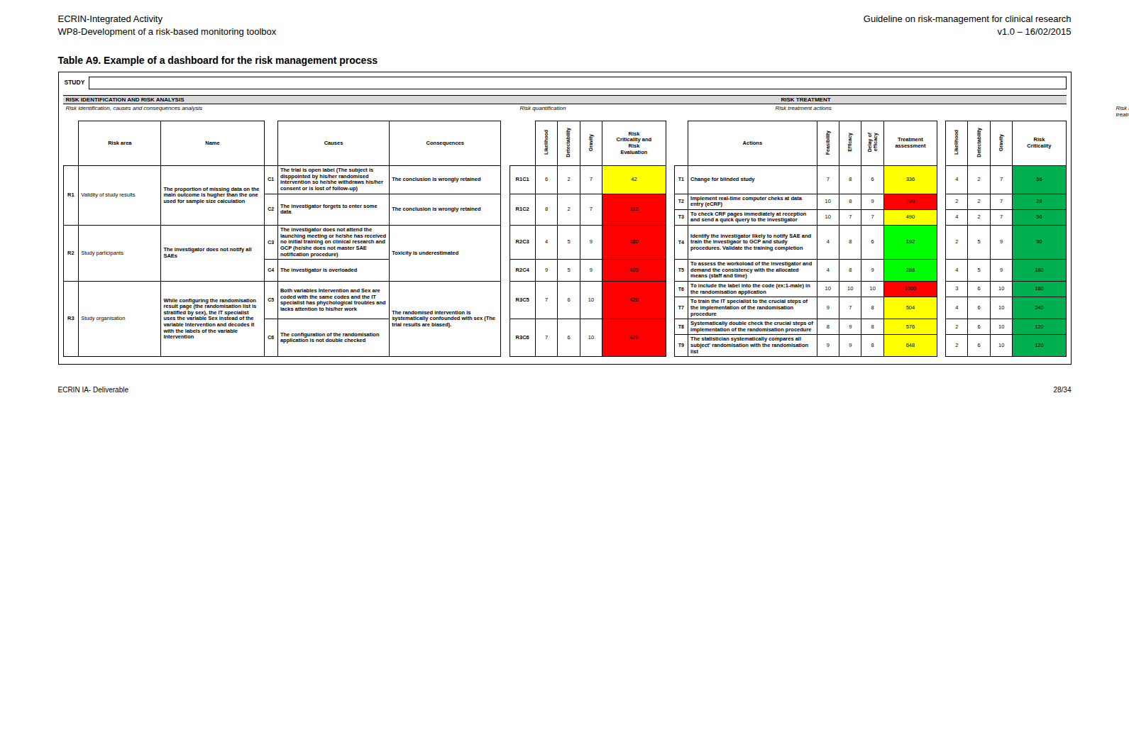ECRIN-Integrated Activity
WP8-Development of a risk-based monitoring toolbox
Guideline on risk-management for clinical research
v1.0 – 16/02/2015
Table A9. Example of a dashboard for the risk management process
STUDY
RISK IDENTIFICATION AND RISK ANALYSIS
RISK TREATMENT
Risk identification, causes and consequences analysis
Risk quantification
Risk treatment actions
Risk after treatment
| | Risk area | Name | | Causes | Consequences | | | Likelihood | Detectability | Gravity | Risk Criticality and Risk Evaluation | | | Actions | Feasibility | Efficacy | Delay of efficacy | Treatment assessment | | Likelihood | Detectability | Gravity | Risk Criticality |
| --- | --- | --- | --- | --- | --- | --- | --- | --- | --- | --- | --- | --- | --- | --- | --- | --- | --- | --- | --- | --- | --- | --- | --- |
| R1 | Validity of study results | The proportion of missing data on the main outcome is hugher than the one used for sample size calculation | C1 | The trial is open label (The subject is disppointed by his/her randomised intervention so he/she withdraws his/her consent or is lost of follow-up) | The conclusion is wrongly retained | | R1C1 | 6 | 2 | 7 | 42 | | T1 | Change for blinded study | 7 | 8 | 6 | 336 | | 4 | 2 | 7 | 56 |
| C2 | The investigator forgets to enter some data | The conclusion is wrongly retained | | R1C2 | 8 | 2 | 7 | 112 | | T2 | Implement real-time computer cheks at data entry (eCRF) | 10 | 8 | 9 | 720 | | 2 | 2 | 7 | 28 |
| | | T3 | To check CRF pages immediately at reception and send a quick query to the investigator | 10 | 7 | 7 | 490 | | 4 | 2 | 7 | 56 |
| R2 | Study participants | The investigator does not notify all SAEs | C3 | The investigator does not attend the launching meeting or he/she has received no initial training on clinical research and GCP (he/she does not master SAE notification procedure) | Toxicity is underestimated | | R2C3 | 4 | 5 | 9 | 180 | | T4 | Identify the investigator likely to notify SAE and train the investigaor to GCP and study procedures. Validate the training completion | 4 | 8 | 6 | 192 | | 2 | 5 | 9 | 90 |
| C4 | The investigator is overloaded | | R2C4 | 9 | 5 | 9 | 405 | | T5 | To assess the workoload of the investigator and demand the consistency with the allocated means (staff and time) | 4 | 8 | 9 | 288 | | 4 | 5 | 9 | 180 |
| R3 | Study organisation | While configuring the randomisation result page (the randomisation list is stratified by sex), the IT specialist uses the variable Sex instead of the variable Intervention and decodes it with the labels of the variable Intervention | C5 | Both variables Intervention and Sex are coded with the same codes and the IT specialist has phychological troubles and lacks attention to his/her work | The randomised intervention is systematically confounded with sex (The trial results are biased). | | R3C5 | 7 | 6 | 10 | 420 | | T6 | To include the label into the code (ex:1-male) in the randomisation application | 10 | 10 | 10 | 1000 | | 3 | 6 | 10 | 180 |
| | | T7 | To train the IT specialist to the crucial steps of the implementation of the randomisation procedure | 9 | 7 | 8 | 504 | | 4 | 6 | 10 | 240 |
| C6 | The configuration of the randomisation application is not double checked | | R3C6 | 7 | 6 | 10 | 420 | | T8 | Systematically double check the crucial steps of implementation of the randomisation procedure | 8 | 9 | 8 | 576 | | 2 | 6 | 10 | 120 |
| | | T9 | The statistician systematically compares all subject' randomisation with the randomisation list | 9 | 9 | 8 | 648 | | 2 | 6 | 10 | 120 |
ECRIN IA- Deliverable
28/34